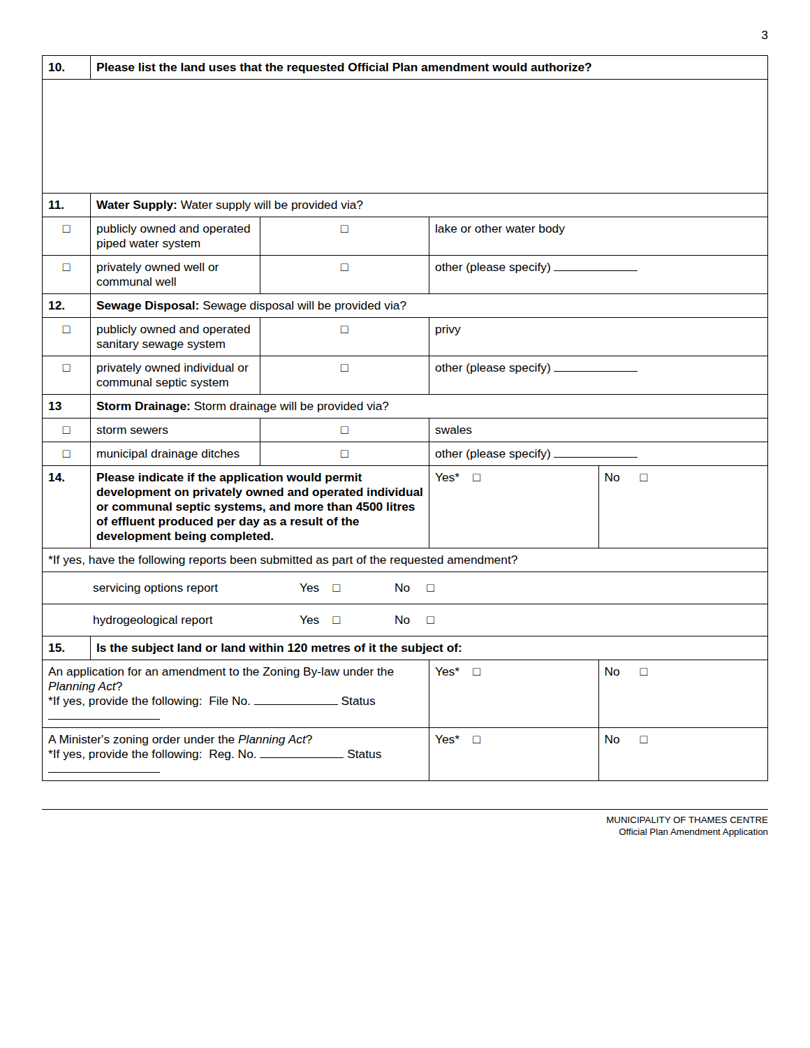3
| 10. | Please list the land uses that the requested Official Plan amendment would authorize? |
| 11. | Water Supply: Water supply will be provided via? |
| □ | publicly owned and operated piped water system | □ | lake or other water body |
| □ | privately owned well or communal well | □ | other (please specify) |
| 12. | Sewage Disposal: Sewage disposal will be provided via? |
| □ | publicly owned and operated sanitary sewage system | □ | privy |
| □ | privately owned individual or communal septic system | □ | other (please specify) |
| 13 | Storm Drainage: Storm drainage will be provided via? |
| □ | storm sewers | □ | swales |
| □ | municipal drainage ditches | □ | other (please specify) |
| 14. | Please indicate if the application would permit development on privately owned and operated individual or communal septic systems, and more than 4500 litres of effluent produced per day as a result of the development being completed. | Yes* □ | No □ |
| *If yes, have the following reports been submitted as part of the requested amendment? |
| / / servicing options report / Yes □ / No □ / |
| / / hydrogeological report / Yes □ / No □ / |
| 15. | Is the subject land or land within 120 metres of it the subject of: |
| An application for an amendment to the Zoning By-law under the Planning Act ? *If yes, provide the following: File No. Status | Yes* □ | No □ |
| A Minister's zoning order under the Planning Act ? *If yes, provide the following: Reg. No. Status | Yes* □ | No □ |
MUNICIPALITY OF THAMES CENTRE
Official Plan Amendment Application